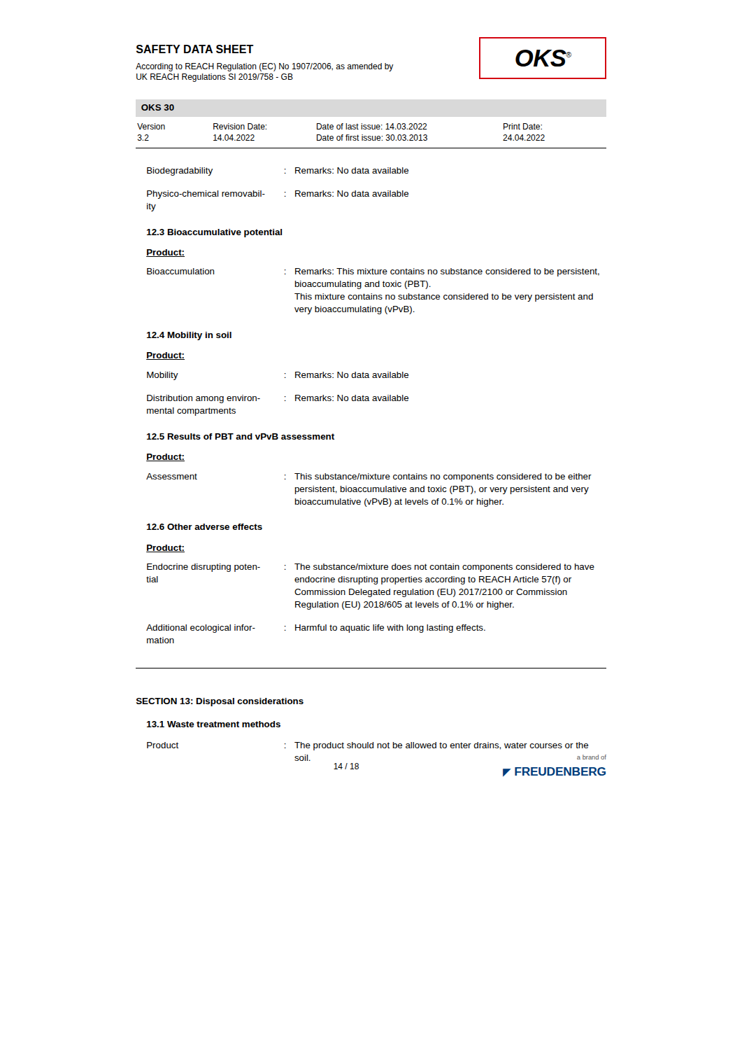SAFETY DATA SHEET
According to REACH Regulation (EC) No 1907/2006, as amended by
UK REACH Regulations SI 2019/758 - GB
OKS®
OKS 30
| Version 3.2 | Revision Date: 14.04.2022 | Date of last issue: 14.03.2022 Date of first issue: 30.03.2013 | Print Date: 24.04.2022 |
Biodegradability
:
Remarks: No data available
Physico-chemical removabil-
ity
:
Remarks: No data available
12.3 Bioaccumulative potential
Product:
Bioaccumulation
:
Remarks: This mixture contains no substance considered to be persistent, bioaccumulating and toxic (PBT).
This mixture contains no substance considered to be very persistent and very bioaccumulating (vPvB).
12.4 Mobility in soil
Product:
Mobility
:
Remarks: No data available
Distribution among environ-
mental compartments
:
Remarks: No data available
12.5 Results of PBT and vPvB assessment
Product:
Assessment
:
This substance/mixture contains no components considered to be either persistent, bioaccumulative and toxic (PBT), or very persistent and very bioaccumulative (vPvB) at levels of 0.1% or higher.
12.6 Other adverse effects
Product:
Endocrine disrupting poten-
tial
:
The substance/mixture does not contain components considered to have endocrine disrupting properties according to REACH Article 57(f) or Commission Delegated regulation (EU) 2017/2100 or Commission Regulation (EU) 2018/605 at levels of 0.1% or higher.
Additional ecological infor-
mation
:
Harmful to aquatic life with long lasting effects.
SECTION 13: Disposal considerations
13.1 Waste treatment methods
Product
:
The product should not be allowed to enter drains, water courses or the soil.
14 / 18
a brand of
◤FREUDENBERG